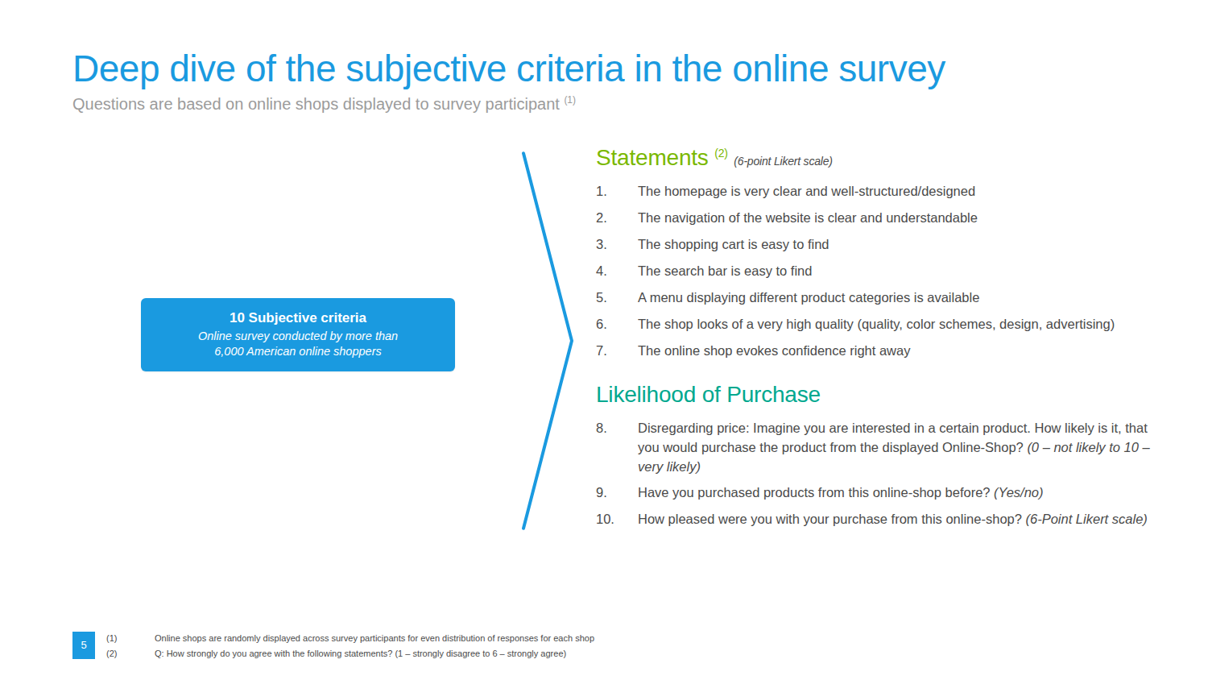Deep dive of the subjective criteria in the online survey
Questions are based on online shops displayed to survey participant (1)
10 Subjective criteria
Online survey conducted by more than
6,000 American online shoppers
Statements (2) (6-point Likert scale)
The homepage is very clear and well-structured/designed
The navigation of the website is clear and understandable
The shopping cart is easy to find
The search bar is easy to find
A menu displaying different product categories is available
The shop looks of a very high quality (quality, color schemes, design, advertising)
The online shop evokes confidence right away
Likelihood of Purchase
Disregarding price: Imagine you are interested in a certain product. How likely is it, that you would purchase the product from the displayed Online-Shop? (0 – not likely to 10 – very likely)
Have you purchased products from this online-shop before? (Yes/no)
How pleased were you with your purchase from this online-shop? (6-Point Likert scale)
5
(1) Online shops are randomly displayed across survey participants for even distribution of responses for each shop (2) Q: How strongly do you agree with the following statements? (1 – strongly disagree to 6 – strongly agree)